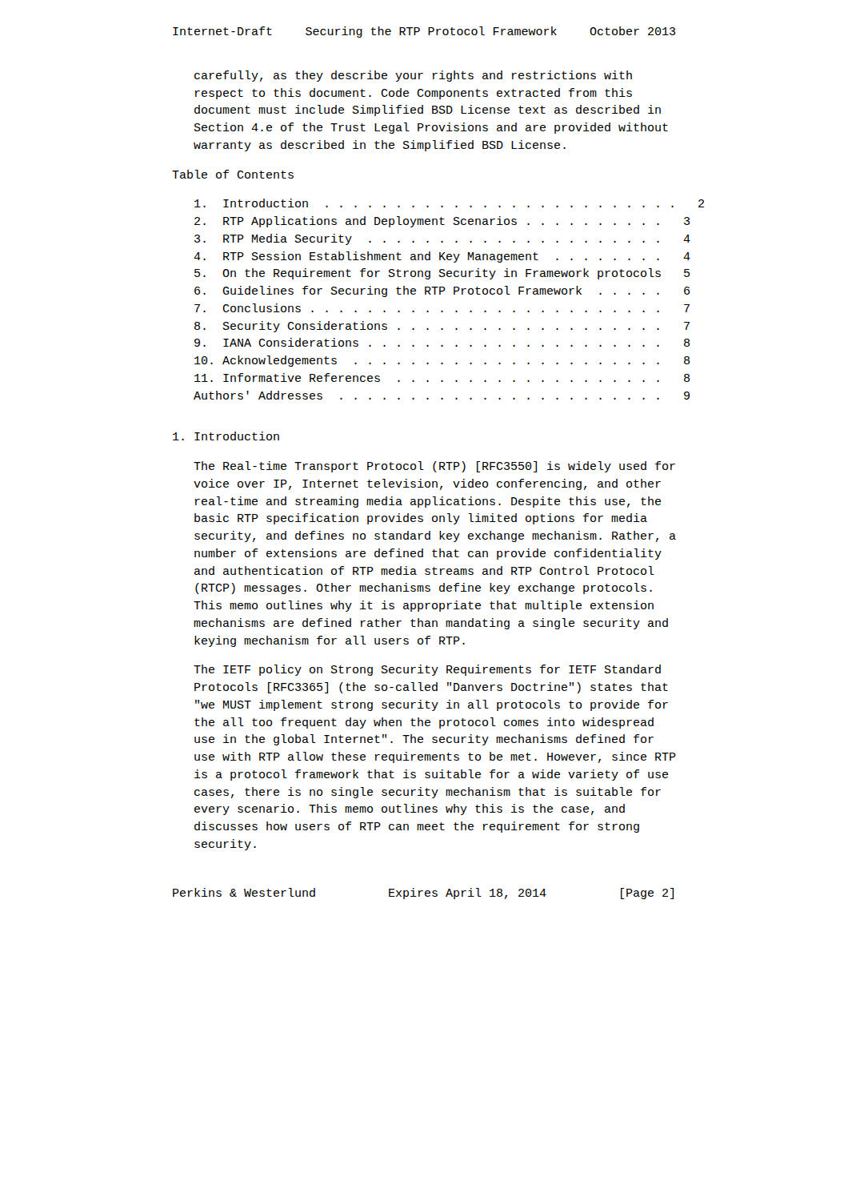Internet-Draft Securing the RTP Protocol Framework October 2013
carefully, as they describe your rights and restrictions with respect to this document. Code Components extracted from this document must include Simplified BSD License text as described in Section 4.e of the Trust Legal Provisions and are provided without warranty as described in the Simplified BSD License.
Table of Contents
1. Introduction . . . . . . . . . . . . . . . . . . . . . . . . . 2
2. RTP Applications and Deployment Scenarios . . . . . . . . . . 3
3. RTP Media Security . . . . . . . . . . . . . . . . . . . . . 4
4. RTP Session Establishment and Key Management . . . . . . . . 4
5. On the Requirement for Strong Security in Framework protocols 5
6. Guidelines for Securing the RTP Protocol Framework . . . . . 6
7. Conclusions . . . . . . . . . . . . . . . . . . . . . . . . . 7
8. Security Considerations . . . . . . . . . . . . . . . . . . . 7
9. IANA Considerations . . . . . . . . . . . . . . . . . . . . . 8
10. Acknowledgements . . . . . . . . . . . . . . . . . . . . . . 8
11. Informative References . . . . . . . . . . . . . . . . . . . 8
Authors' Addresses . . . . . . . . . . . . . . . . . . . . . . . 9
1. Introduction
The Real-time Transport Protocol (RTP) [RFC3550] is widely used for voice over IP, Internet television, video conferencing, and other real-time and streaming media applications. Despite this use, the basic RTP specification provides only limited options for media security, and defines no standard key exchange mechanism. Rather, a number of extensions are defined that can provide confidentiality and authentication of RTP media streams and RTP Control Protocol (RTCP) messages. Other mechanisms define key exchange protocols. This memo outlines why it is appropriate that multiple extension mechanisms are defined rather than mandating a single security and keying mechanism for all users of RTP.
The IETF policy on Strong Security Requirements for IETF Standard Protocols [RFC3365] (the so-called "Danvers Doctrine") states that "we MUST implement strong security in all protocols to provide for the all too frequent day when the protocol comes into widespread use in the global Internet". The security mechanisms defined for use with RTP allow these requirements to be met. However, since RTP is a protocol framework that is suitable for a wide variety of use cases, there is no single security mechanism that is suitable for every scenario. This memo outlines why this is the case, and discusses how users of RTP can meet the requirement for strong security.
Perkins & Westerlund Expires April 18, 2014 [Page 2]